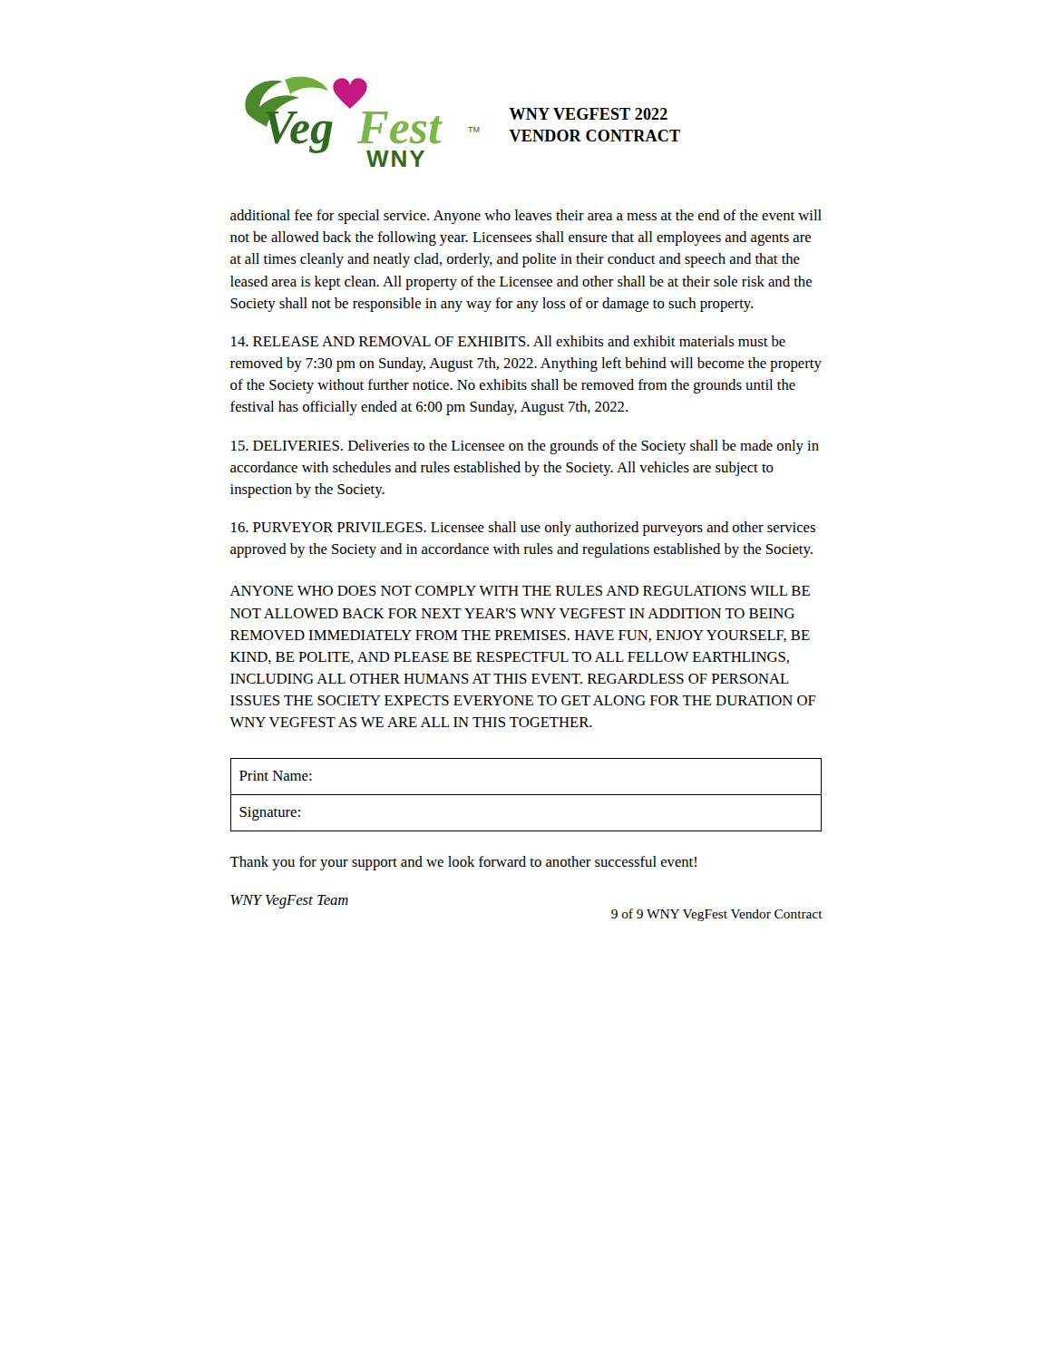Veg Fest WNY TM
WNY VEGFEST 2022
VENDOR CONTRACT
additional fee for special service. Anyone who leaves their area a mess at the end of the event will not be allowed back the following year. Licensees shall ensure that all employees and agents are at all times cleanly and neatly clad, orderly, and polite in their conduct and speech and that the leased area is kept clean. All property of the Licensee and other shall be at their sole risk and the Society shall not be responsible in any way for any loss of or damage to such property.
14. RELEASE AND REMOVAL OF EXHIBITS. All exhibits and exhibit materials must be removed by 7:30 pm on Sunday, August 7th, 2022. Anything left behind will become the property of the Society without further notice. No exhibits shall be removed from the grounds until the festival has officially ended at 6:00 pm Sunday, August 7th, 2022.
15. DELIVERIES. Deliveries to the Licensee on the grounds of the Society shall be made only in accordance with schedules and rules established by the Society. All vehicles are subject to inspection by the Society.
16. PURVEYOR PRIVILEGES. Licensee shall use only authorized purveyors and other services approved by the Society and in accordance with rules and regulations established by the Society.
ANYONE WHO DOES NOT COMPLY WITH THE RULES AND REGULATIONS WILL BE NOT ALLOWED BACK FOR NEXT YEAR'S WNY VEGFEST IN ADDITION TO BEING REMOVED IMMEDIATELY FROM THE PREMISES. HAVE FUN, ENJOY YOURSELF, BE KIND, BE POLITE, AND PLEASE BE RESPECTFUL TO ALL FELLOW EARTHLINGS, INCLUDING ALL OTHER HUMANS AT THIS EVENT. REGARDLESS OF PERSONAL ISSUES THE SOCIETY EXPECTS EVERYONE TO GET ALONG FOR THE DURATION OF WNY VEGFEST AS WE ARE ALL IN THIS TOGETHER.
| Print Name: |
| Signature: |
Thank you for your support and we look forward to another successful event!
WNY VegFest Team
9 of 9 WNY VegFest Vendor Contract